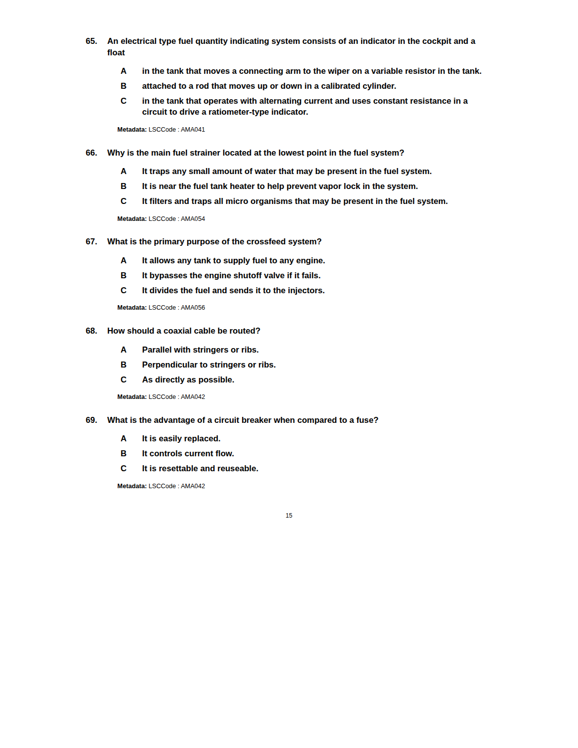65.
An electrical type fuel quantity indicating system consists of an indicator in the cockpit and a float
Ain the tank that moves a connecting arm to the wiper on a variable resistor in the tank.
Battached to a rod that moves up or down in a calibrated cylinder.
Cin the tank that operates with alternating current and uses constant resistance in a circuit to drive a ratiometer-type indicator.
Metadata: LSCCode : AMA041
66.
Why is the main fuel strainer located at the lowest point in the fuel system?
AIt traps any small amount of water that may be present in the fuel system.
BIt is near the fuel tank heater to help prevent vapor lock in the system.
CIt filters and traps all micro organisms that may be present in the fuel system.
Metadata: LSCCode : AMA054
67.
What is the primary purpose of the crossfeed system?
AIt allows any tank to supply fuel to any engine.
BIt bypasses the engine shutoff valve if it fails.
CIt divides the fuel and sends it to the injectors.
Metadata: LSCCode : AMA056
68.
How should a coaxial cable be routed?
AParallel with stringers or ribs.
BPerpendicular to stringers or ribs.
CAs directly as possible.
Metadata: LSCCode : AMA042
69.
What is the advantage of a circuit breaker when compared to a fuse?
AIt is easily replaced.
BIt controls current flow.
CIt is resettable and reuseable.
Metadata: LSCCode : AMA042
15